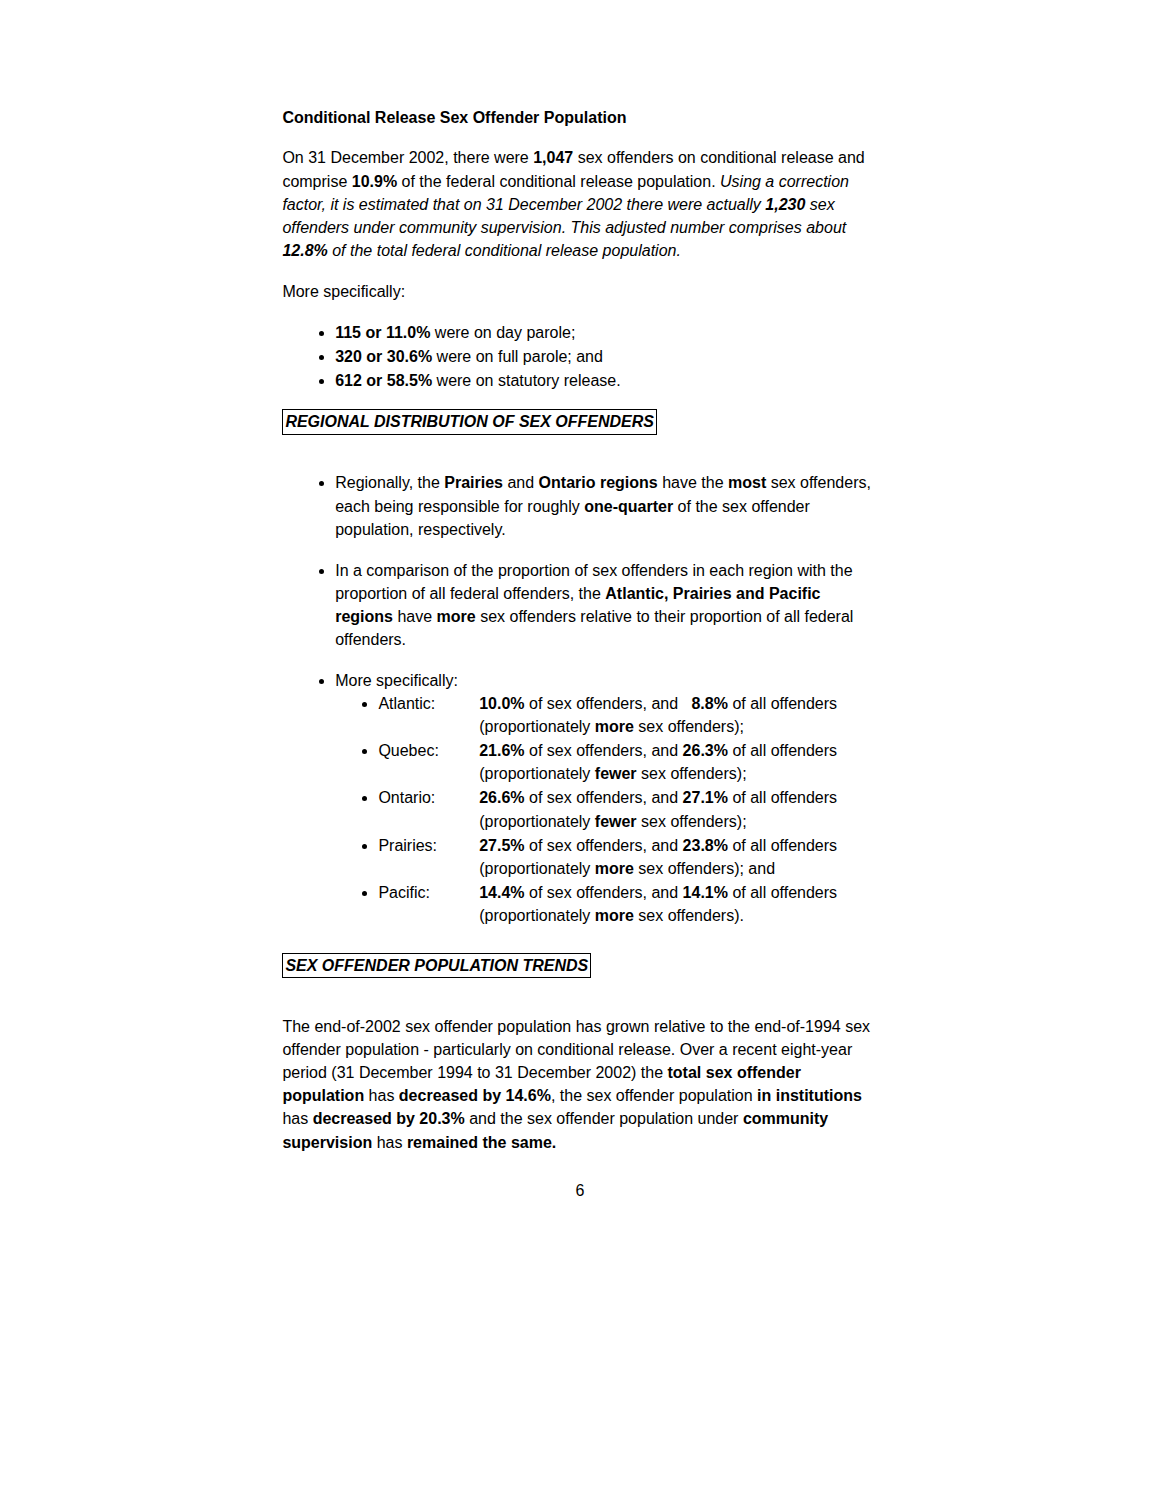Conditional Release Sex Offender Population
On 31 December 2002, there were 1,047 sex offenders on conditional release and comprise 10.9% of the federal conditional release population. Using a correction factor, it is estimated that on 31 December 2002 there were actually 1,230 sex offenders under community supervision. This adjusted number comprises about 12.8% of the total federal conditional release population.
More specifically:
115 or 11.0% were on day parole;
320 or 30.6% were on full parole; and
612 or 58.5% were on statutory release.
REGIONAL DISTRIBUTION OF SEX OFFENDERS
Regionally, the Prairies and Ontario regions have the most sex offenders, each being responsible for roughly one-quarter of the sex offender population, respectively.
In a comparison of the proportion of sex offenders in each region with the proportion of all federal offenders, the Atlantic, Prairies and Pacific regions have more sex offenders relative to their proportion of all federal offenders.
More specifically:
Atlantic:
10.0% of sex offenders, and 8.8% of all offenders (proportionately more sex offenders);
Quebec:
21.6% of sex offenders, and 26.3% of all offenders (proportionately fewer sex offenders);
Ontario:
26.6% of sex offenders, and 27.1% of all offenders (proportionately fewer sex offenders);
Prairies:
27.5% of sex offenders, and 23.8% of all offenders (proportionately more sex offenders); and
Pacific:
14.4% of sex offenders, and 14.1% of all offenders (proportionately more sex offenders).
SEX OFFENDER POPULATION TRENDS
The end-of-2002 sex offender population has grown relative to the end-of-1994 sex offender population - particularly on conditional release. Over a recent eight-year period (31 December 1994 to 31 December 2002) the total sex offender population has decreased by 14.6%, the sex offender population in institutions has decreased by 20.3% and the sex offender population under community supervision has remained the same.
6